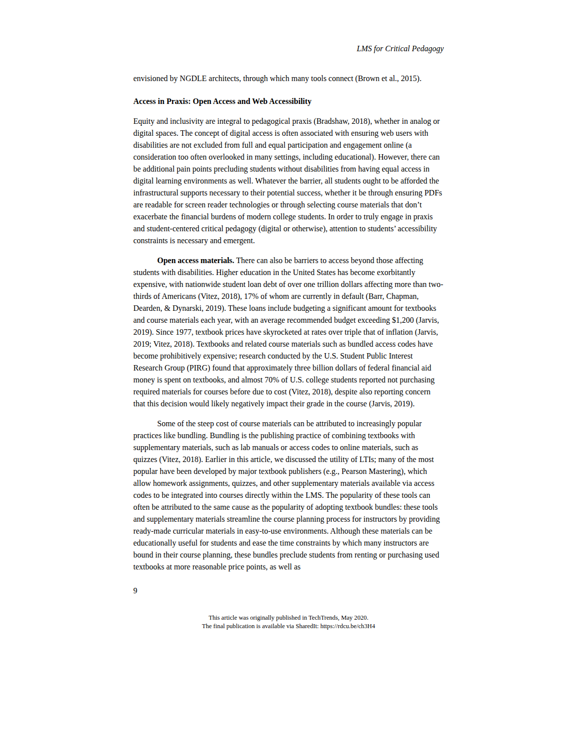LMS for Critical Pedagogy
envisioned by NGDLE architects, through which many tools connect (Brown et al., 2015).
Access in Praxis: Open Access and Web Accessibility
Equity and inclusivity are integral to pedagogical praxis (Bradshaw, 2018), whether in analog or digital spaces. The concept of digital access is often associated with ensuring web users with disabilities are not excluded from full and equal participation and engagement online (a consideration too often overlooked in many settings, including educational). However, there can be additional pain points precluding students without disabilities from having equal access in digital learning environments as well. Whatever the barrier, all students ought to be afforded the infrastructural supports necessary to their potential success, whether it be through ensuring PDFs are readable for screen reader technologies or through selecting course materials that don’t exacerbate the financial burdens of modern college students. In order to truly engage in praxis and student-centered critical pedagogy (digital or otherwise), attention to students’ accessibility constraints is necessary and emergent.
Open access materials. There can also be barriers to access beyond those affecting students with disabilities. Higher education in the United States has become exorbitantly expensive, with nationwide student loan debt of over one trillion dollars affecting more than two-thirds of Americans (Vitez, 2018), 17% of whom are currently in default (Barr, Chapman, Dearden, & Dynarski, 2019). These loans include budgeting a significant amount for textbooks and course materials each year, with an average recommended budget exceeding $1,200 (Jarvis, 2019). Since 1977, textbook prices have skyrocketed at rates over triple that of inflation (Jarvis, 2019; Vitez, 2018). Textbooks and related course materials such as bundled access codes have become prohibitively expensive; research conducted by the U.S. Student Public Interest Research Group (PIRG) found that approximately three billion dollars of federal financial aid money is spent on textbooks, and almost 70% of U.S. college students reported not purchasing required materials for courses before due to cost (Vitez, 2018), despite also reporting concern that this decision would likely negatively impact their grade in the course (Jarvis, 2019).
Some of the steep cost of course materials can be attributed to increasingly popular practices like bundling. Bundling is the publishing practice of combining textbooks with supplementary materials, such as lab manuals or access codes to online materials, such as quizzes (Vitez, 2018). Earlier in this article, we discussed the utility of LTIs; many of the most popular have been developed by major textbook publishers (e.g., Pearson Mastering), which allow homework assignments, quizzes, and other supplementary materials available via access codes to be integrated into courses directly within the LMS. The popularity of these tools can often be attributed to the same cause as the popularity of adopting textbook bundles: these tools and supplementary materials streamline the course planning process for instructors by providing ready-made curricular materials in easy-to-use environments. Although these materials can be educationally useful for students and ease the time constraints by which many instructors are bound in their course planning, these bundles preclude students from renting or purchasing used textbooks at more reasonable price points, as well as
9
This article was originally published in TechTrends, May 2020.
The final publication is available via SharedIt: https://rdcu.be/ch3H4